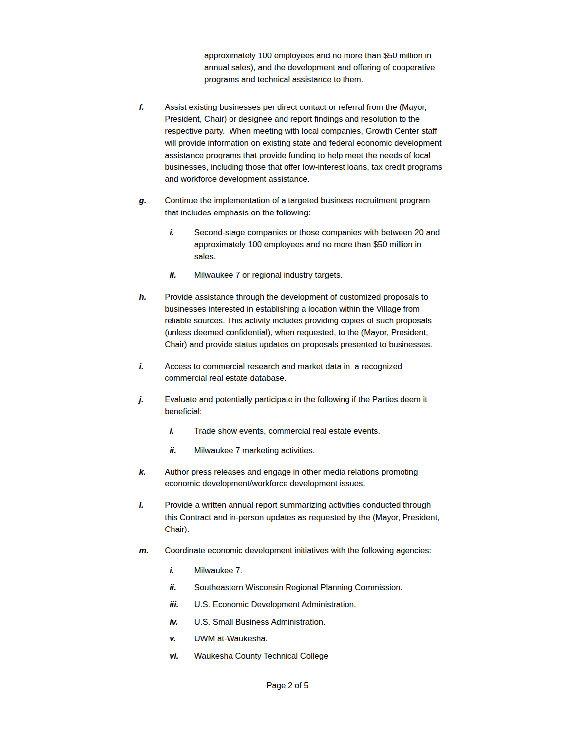approximately 100 employees and no more than $50 million in annual sales), and the development and offering of cooperative programs and technical assistance to them.
f.
Assist existing businesses per direct contact or referral from the (Mayor, President, Chair) or designee and report findings and resolution to the respective party. When meeting with local companies, Growth Center staff will provide information on existing state and federal economic development assistance programs that provide funding to help meet the needs of local businesses, including those that offer low-interest loans, tax credit programs and workforce development assistance.
g.
Continue the implementation of a targeted business recruitment program that includes emphasis on the following:
i.
Second-stage companies or those companies with between 20 and approximately 100 employees and no more than $50 million in sales.
ii.
Milwaukee 7 or regional industry targets.
h.
Provide assistance through the development of customized proposals to businesses interested in establishing a location within the Village from reliable sources. This activity includes providing copies of such proposals (unless deemed confidential), when requested, to the (Mayor, President, Chair) and provide status updates on proposals presented to businesses.
i.
Access to commercial research and market data in a recognized commercial real estate database.
j.
Evaluate and potentially participate in the following if the Parties deem it beneficial:
i.
Trade show events, commercial real estate events.
ii.
Milwaukee 7 marketing activities.
k.
Author press releases and engage in other media relations promoting economic development/workforce development issues.
l.
Provide a written annual report summarizing activities conducted through this Contract and in-person updates as requested by the (Mayor, President, Chair).
m.
Coordinate economic development initiatives with the following agencies:
i.
Milwaukee 7.
ii.
Southeastern Wisconsin Regional Planning Commission.
iii.
U.S. Economic Development Administration.
iv.
U.S. Small Business Administration.
v.
UWM at-Waukesha.
vi.
Waukesha County Technical College
Page 2 of 5